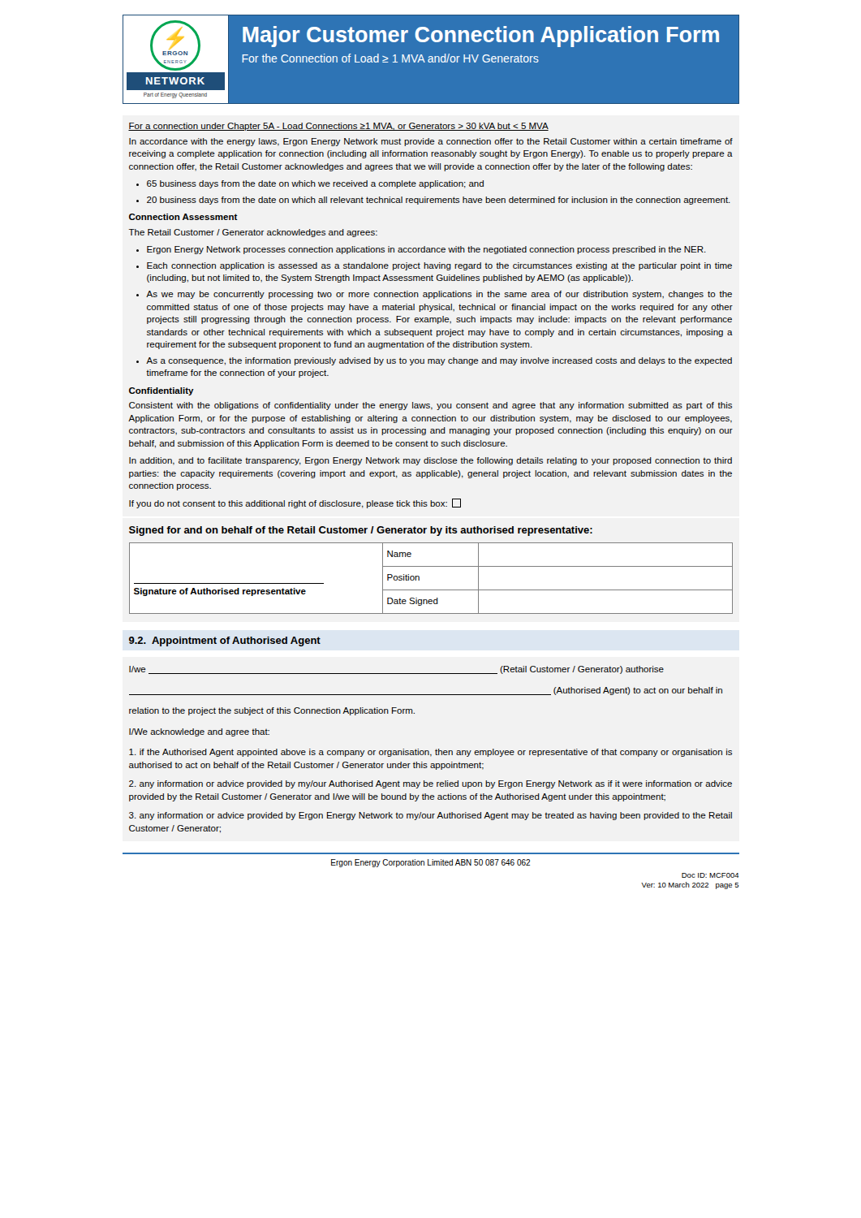⚡
ERGON
ENERGY
NETWORK
Part of Energy Queensland
Major Customer Connection Application Form
For the Connection of Load ≥ 1 MVA and/or HV Generators
For a connection under Chapter 5A - Load Connections ≥1 MVA, or Generators > 30 kVA but < 5 MVA
In accordance with the energy laws, Ergon Energy Network must provide a connection offer to the Retail Customer within a certain timeframe of receiving a complete application for connection (including all information reasonably sought by Ergon Energy). To enable us to properly prepare a connection offer, the Retail Customer acknowledges and agrees that we will provide a connection offer by the later of the following dates:
65 business days from the date on which we received a complete application; and
20 business days from the date on which all relevant technical requirements have been determined for inclusion in the connection agreement.
Connection Assessment
The Retail Customer / Generator acknowledges and agrees:
Ergon Energy Network processes connection applications in accordance with the negotiated connection process prescribed in the NER.
Each connection application is assessed as a standalone project having regard to the circumstances existing at the particular point in time (including, but not limited to, the System Strength Impact Assessment Guidelines published by AEMO (as applicable)).
As we may be concurrently processing two or more connection applications in the same area of our distribution system, changes to the committed status of one of those projects may have a material physical, technical or financial impact on the works required for any other projects still progressing through the connection process. For example, such impacts may include: impacts on the relevant performance standards or other technical requirements with which a subsequent project may have to comply and in certain circumstances, imposing a requirement for the subsequent proponent to fund an augmentation of the distribution system.
As a consequence, the information previously advised by us to you may change and may involve increased costs and delays to the expected timeframe for the connection of your project.
Confidentiality
Consistent with the obligations of confidentiality under the energy laws, you consent and agree that any information submitted as part of this Application Form, or for the purpose of establishing or altering a connection to our distribution system, may be disclosed to our employees, contractors, sub-contractors and consultants to assist us in processing and managing your proposed connection (including this enquiry) on our behalf, and submission of this Application Form is deemed to be consent to such disclosure.
In addition, and to facilitate transparency, Ergon Energy Network may disclose the following details relating to your proposed connection to third parties: the capacity requirements (covering import and export, as applicable), general project location, and relevant submission dates in the connection process.
If you do not consent to this additional right of disclosure, please tick this box:
Signed for and on behalf of the Retail Customer / Generator by its authorised representative:
| Signature of Authorised representative | Name | |
| Position | |
| Date Signed | |
9.2. Appointment of Authorised Agent
I/we (Retail Customer / Generator) authorise
(Authorised Agent) to act on our behalf in
relation to the project the subject of this Connection Application Form.
I/We acknowledge and agree that:
1. if the Authorised Agent appointed above is a company or organisation, then any employee or representative of that company or organisation is authorised to act on behalf of the Retail Customer / Generator under this appointment;
2. any information or advice provided by my/our Authorised Agent may be relied upon by Ergon Energy Network as if it were information or advice provided by the Retail Customer / Generator and I/we will be bound by the actions of the Authorised Agent under this appointment;
3. any information or advice provided by Ergon Energy Network to my/our Authorised Agent may be treated as having been provided to the Retail Customer / Generator;
Ergon Energy Corporation Limited ABN 50 087 646 062
Doc ID: MCF004
Ver: 10 March 2022 page 5